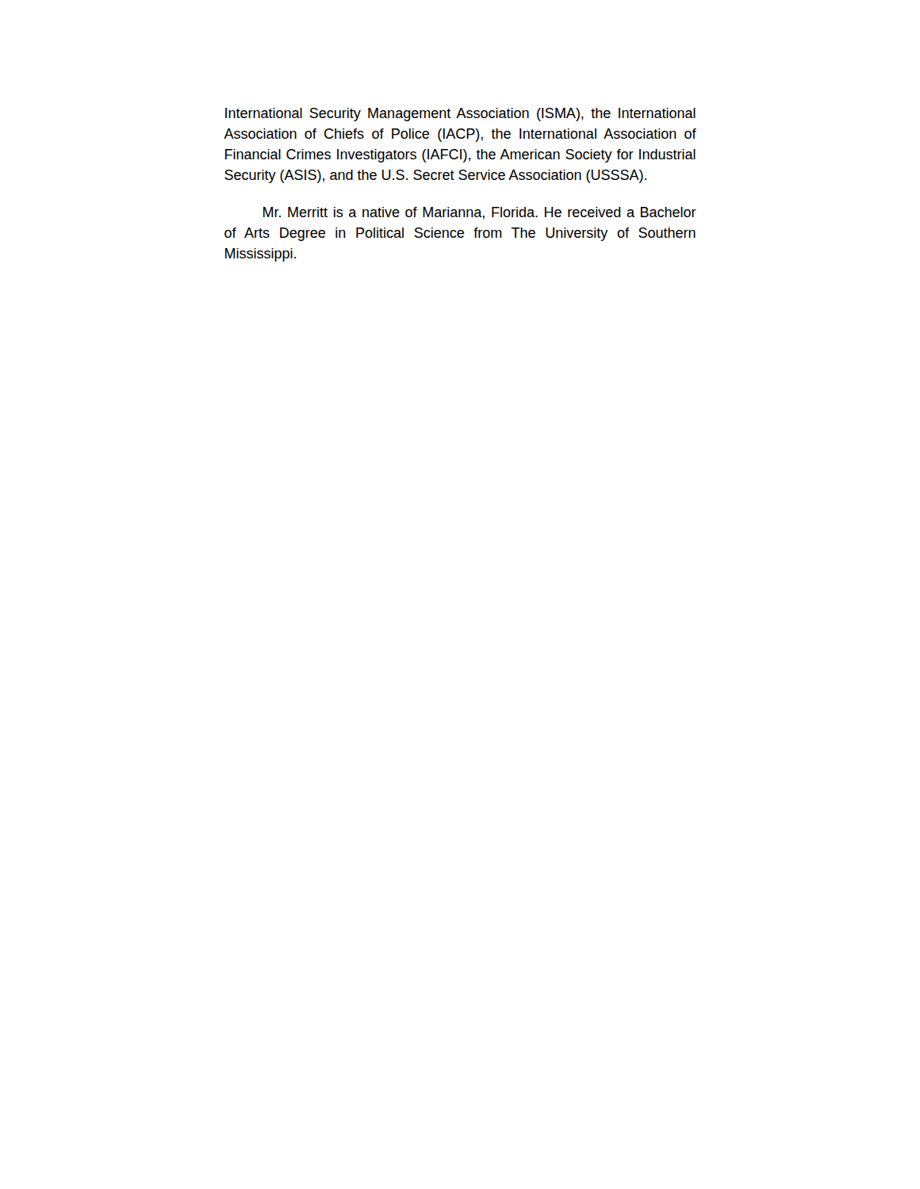International Security Management Association (ISMA), the International Association of Chiefs of Police (IACP), the International Association of Financial Crimes Investigators (IAFCI), the American Society for Industrial Security (ASIS), and the U.S. Secret Service Association (USSSA).
Mr. Merritt is a native of Marianna, Florida. He received a Bachelor of Arts Degree in Political Science from The University of Southern Mississippi.